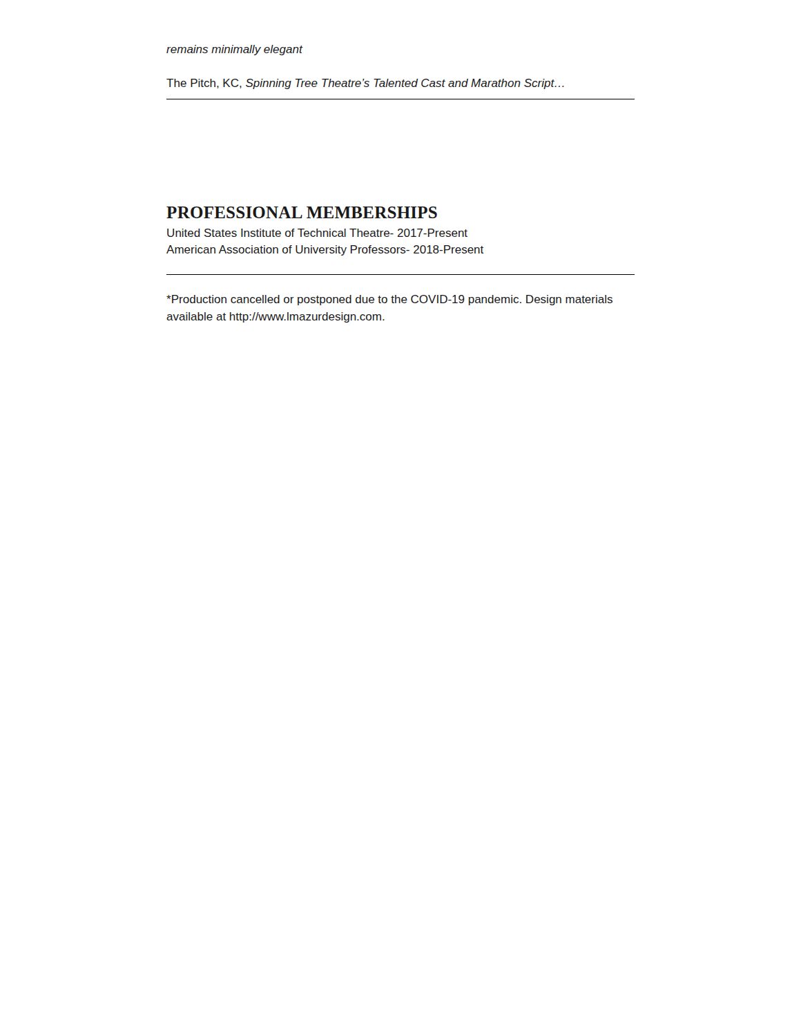remains minimally elegant
The Pitch, KC, Spinning Tree Theatre’s Talented Cast and Marathon Script…
PROFESSIONAL MEMBERSHIPS
United States Institute of Technical Theatre- 2017-Present
American Association of University Professors- 2018-Present
*Production cancelled or postponed due to the COVID-19 pandemic. Design materials available at http://www.lmazurdesign.com.